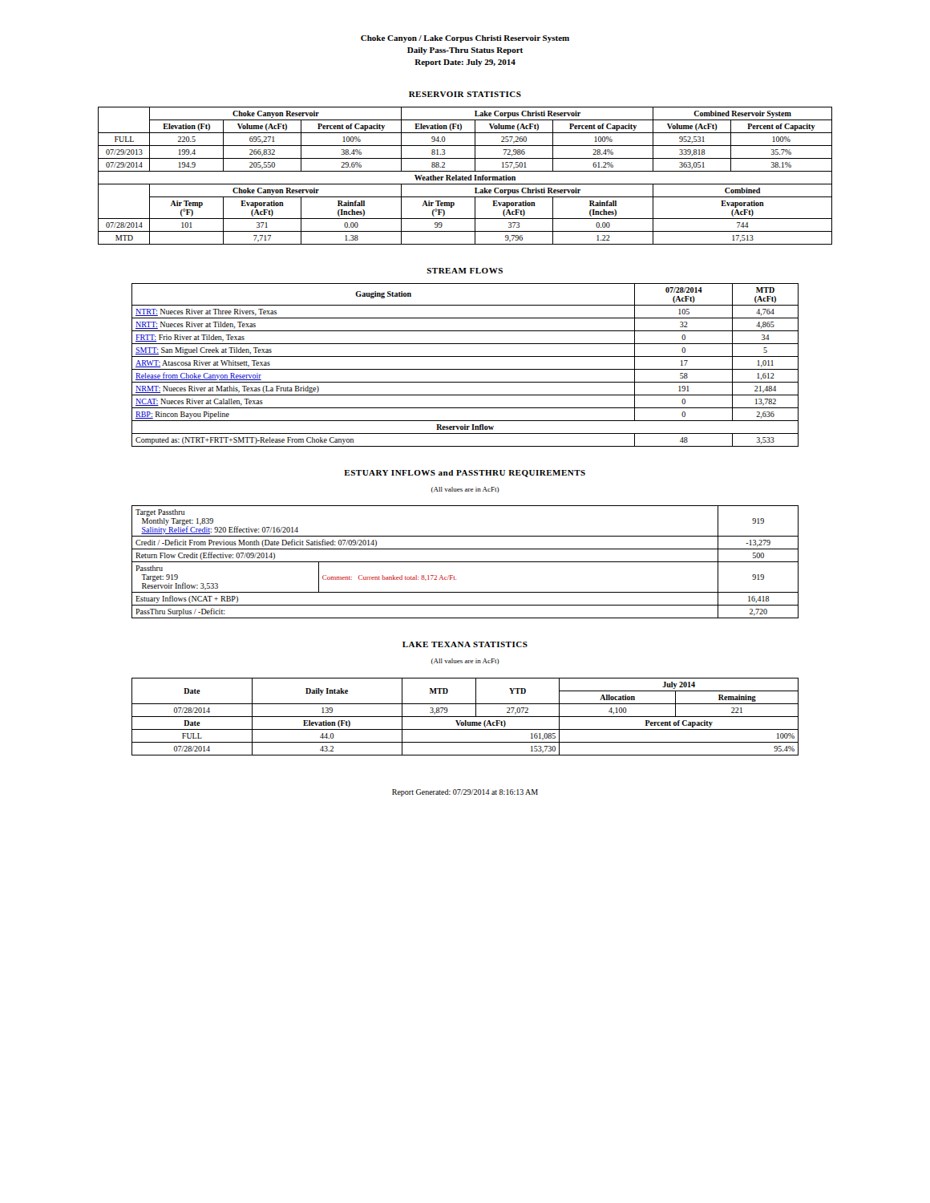Choke Canyon / Lake Corpus Christi Reservoir System
Daily Pass-Thru Status Report
Report Date: July 29, 2014
RESERVOIR STATISTICS
| | Choke Canyon Reservoir | Lake Corpus Christi Reservoir | Combined Reservoir System |
| --- | --- | --- | --- |
| Elevation (Ft) | Volume (AcFt) | Percent of Capacity | Elevation (Ft) | Volume (AcFt) | Percent of Capacity | Volume (AcFt) | Percent of Capacity |
| FULL | 220.5 | 695,271 | 100% | 94.0 | 257,260 | 100% | 952,531 | 100% |
| 07/29/2013 | 199.4 | 266,832 | 38.4% | 81.3 | 72,986 | 28.4% | 339,818 | 35.7% |
| 07/29/2014 | 194.9 | 205,550 | 29.6% | 88.2 | 157,501 | 61.2% | 363,051 | 38.1% |
| Weather Related Information |
| | Choke Canyon Reservoir | Lake Corpus Christi Reservoir | Combined |
| Air Temp (°F) | Evaporation (AcFt) | Rainfall (Inches) | Air Temp (°F) | Evaporation (AcFt) | Rainfall (Inches) | Evaporation (AcFt) |
| 07/28/2014 | 101 | 371 | 0.00 | 99 | 373 | 0.00 | 744 |
| MTD | | 7,717 | 1.38 | | 9,796 | 1.22 | 17,513 |
STREAM FLOWS
| Gauging Station | 07/28/2014 (AcFt) | MTD (AcFt) |
| --- | --- | --- |
| NTRT: Nueces River at Three Rivers, Texas | 105 | 4,764 |
| NRTT: Nueces River at Tilden, Texas | 32 | 4,865 |
| FRTT: Frio River at Tilden, Texas | 0 | 34 |
| SMTT: San Miguel Creek at Tilden, Texas | 0 | 5 |
| ARWT: Atascosa River at Whitsett, Texas | 17 | 1,011 |
| Release from Choke Canyon Reservoir | 58 | 1,612 |
| NRMT: Nueces River at Mathis, Texas (La Fruta Bridge) | 191 | 21,484 |
| NCAT: Nueces River at Calallen, Texas | 0 | 13,782 |
| RBP: Rincon Bayou Pipeline | 0 | 2,636 |
| Reservoir Inflow |
| Computed as: (NTRT+FRTT+SMTT)-Release From Choke Canyon | 48 | 3,533 |
ESTUARY INFLOWS and PASSTHRU REQUIREMENTS
(All values are in AcFt)
| Target Passthru Monthly Target: 1,839 Salinity Relief Credit : 920 Effective: 07/16/2014 | 919 |
| Credit / -Deficit From Previous Month (Date Deficit Satisfied: 07/09/2014) | -13,279 |
| Return Flow Credit (Effective: 07/09/2014) | 500 |
| Passthru Target: 919 Reservoir Inflow: 3,533 | Comment: Current banked total: 8,172 Ac/Ft. | 919 |
| Estuary Inflows (NCAT + RBP) | 16,418 |
| PassThru Surplus / -Deficit: | 2,720 |
LAKE TEXANA STATISTICS
(All values are in AcFt)
| Date | Daily Intake | MTD | YTD | July 2014 |
| --- | --- | --- | --- | --- |
| Allocation | Remaining |
| 07/28/2014 | 139 | 3,879 | 27,072 | 4,100 | 221 |
| Date | Elevation (Ft) | Volume (AcFt) | Percent of Capacity |
| FULL | 44.0 | 161,085 | 100% |
| 07/28/2014 | 43.2 | 153,730 | 95.4% |
Report Generated: 07/29/2014 at 8:16:13 AM